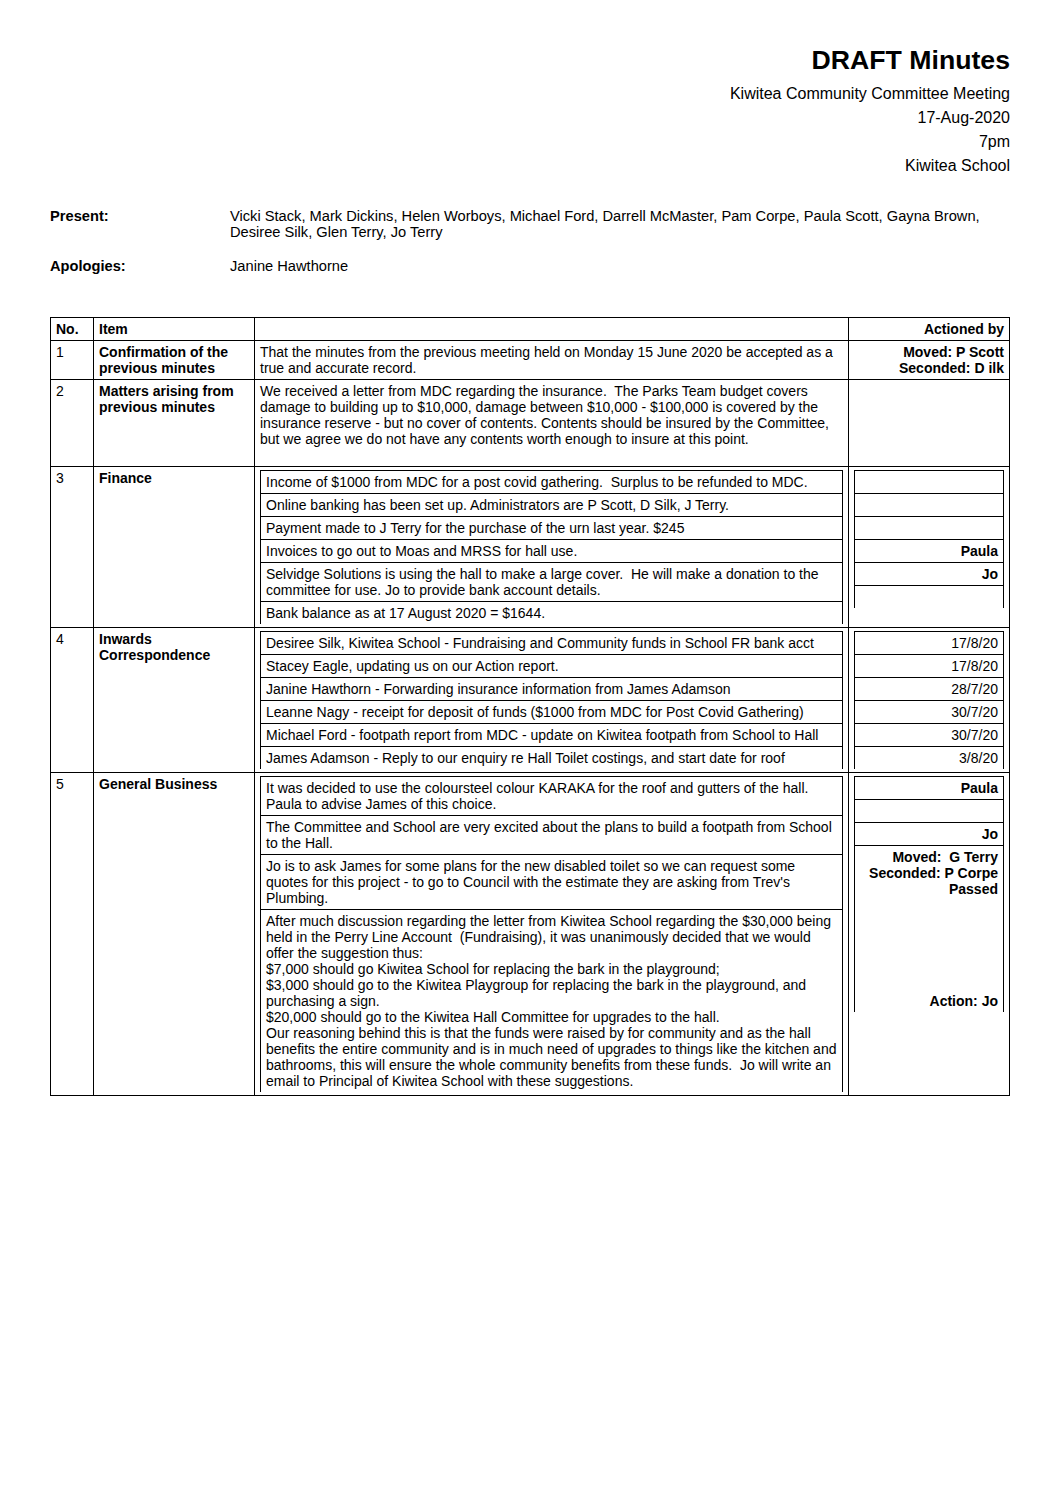DRAFT Minutes
Kiwitea Community Committee Meeting
17-Aug-2020
7pm
Kiwitea School
| Present: | Vicki Stack, Mark Dickins, Helen Worboys, Michael Ford, Darrell McMaster, Pam Corpe, Paula Scott, Gayna Brown, Desiree Silk, Glen Terry, Jo Terry |
| Apologies: | Janine Hawthorne |
| No. | Item | | Actioned by |
| --- | --- | --- | --- |
| 1 | Confirmation of the previous minutes | That the minutes from the previous meeting held on Monday 15 June 2020 be accepted as a true and accurate record. | Moved: P Scott Seconded: D ilk |
| 2 | Matters arising from previous minutes | We received a letter from MDC regarding the insurance. The Parks Team budget covers damage to building up to $10,000, damage between $10,000 - $100,000 is covered by the insurance reserve - but no cover of contents. Contents should be insured by the Committee, but we agree we do not have any contents worth enough to insure at this point. | |
| 3 | Finance | / Income of $1000 from MDC for a post covid gathering. Surplus to be refunded to MDC. / / Online banking has been set up. Administrators are P Scott, D Silk, J Terry. / / Payment made to J Terry for the purchase of the urn last year. $245 / / Invoices to go out to Moas and MRSS for hall use. / / Selvidge Solutions is using the hall to make a large cover. He will make a donation to the committee for use. Jo to provide bank account details. / / Bank balance as at 17 August 2020 = $1644. / | / Paula / / Jo / |
| 4 | Inwards Correspondence | / Desiree Silk, Kiwitea School - Fundraising and Community funds in School FR bank acct / / Stacey Eagle, updating us on our Action report. / / Janine Hawthorn - Forwarding insurance information from James Adamson / / Leanne Nagy - receipt for deposit of funds ($1000 from MDC for Post Covid Gathering) / / Michael Ford - footpath report from MDC - update on Kiwitea footpath from School to Hall / / James Adamson - Reply to our enquiry re Hall Toilet costings, and start date for roof / | / 17/8/20 / / 17/8/20 / / 28/7/20 / / 30/7/20 / / 30/7/20 / / 3/8/20 / |
| 5 | General Business | / It was decided to use the coloursteel colour KARAKA for the roof and gutters of the hall. Paula to advise James of this choice. / / The Committee and School are very excited about the plans to build a footpath from School to the Hall. / / Jo is to ask James for some plans for the new disabled toilet so we can request some quotes for this project - to go to Council with the estimate they are asking from Trev's Plumbing. / / After much discussion regarding the letter from Kiwitea School regarding the $30,000 being held in the Perry Line Account (Fundraising), it was unanimously decided that we would offer the suggestion thus: $7,000 should go Kiwitea School for replacing the bark in the playground; $3,000 should go to the Kiwitea Playgroup for replacing the bark in the playground, and purchasing a sign. $20,000 should go to the Kiwitea Hall Committee for upgrades to the hall. Our reasoning behind this is that the funds were raised by for community and as the hall benefits the entire community and is in much need of upgrades to things like the kitchen and bathrooms, this will ensure the whole community benefits from these funds. Jo will write an email to Principal of Kiwitea School with these suggestions. / | / Paula / / Jo / / Moved: G Terry Seconded: P Corpe Passed Action: Jo / |